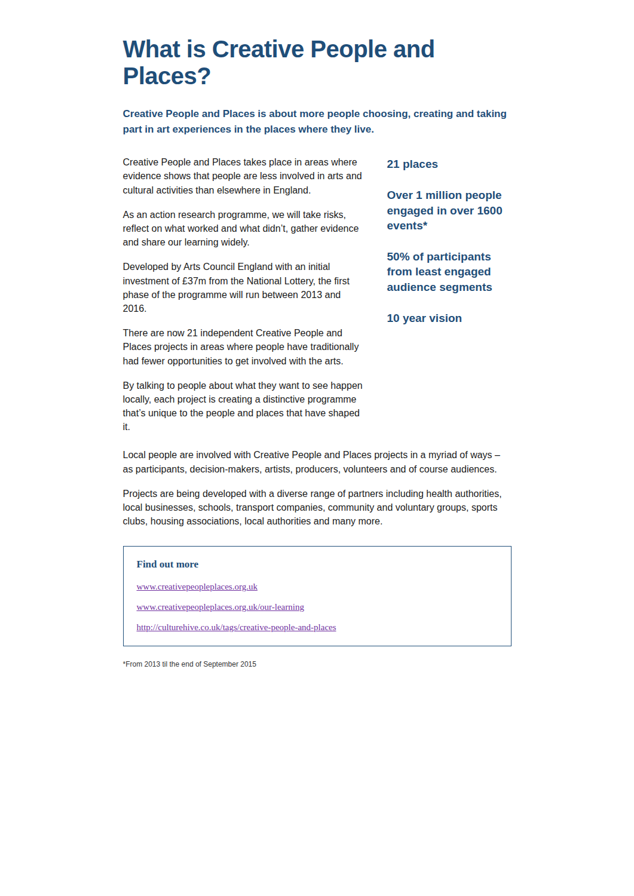What is Creative People and Places?
Creative People and Places is about more people choosing, creating and taking part in art experiences in the places where they live.
Creative People and Places takes place in areas where evidence shows that people are less involved in arts and cultural activities than elsewhere in England.
As an action research programme, we will take risks, reflect on what worked and what didn’t, gather evidence and share our learning widely.
Developed by Arts Council England with an initial investment of £37m from the National Lottery, the first phase of the programme will run between 2013 and 2016.
There are now 21 independent Creative People and Places projects in areas where people have traditionally had fewer opportunities to get involved with the arts.
By talking to people about what they want to see happen locally, each project is creating a distinctive programme that’s unique to the people and places that have shaped it.
21 places
Over 1 million people engaged in over 1600 events*
50% of participants from least engaged audience segments
10 year vision
Local people are involved with Creative People and Places projects in a myriad of ways – as participants, decision-makers, artists, producers, volunteers and of course audiences.
Projects are being developed with a diverse range of partners including health authorities, local businesses, schools, transport companies, community and voluntary groups, sports clubs, housing associations, local authorities and many more.
Find out more
www.creativepeopleplaces.org.uk
www.creativepeopleplaces.org.uk/our-learning
http://culturehive.co.uk/tags/creative-people-and-places
*From 2013 til the end of September 2015